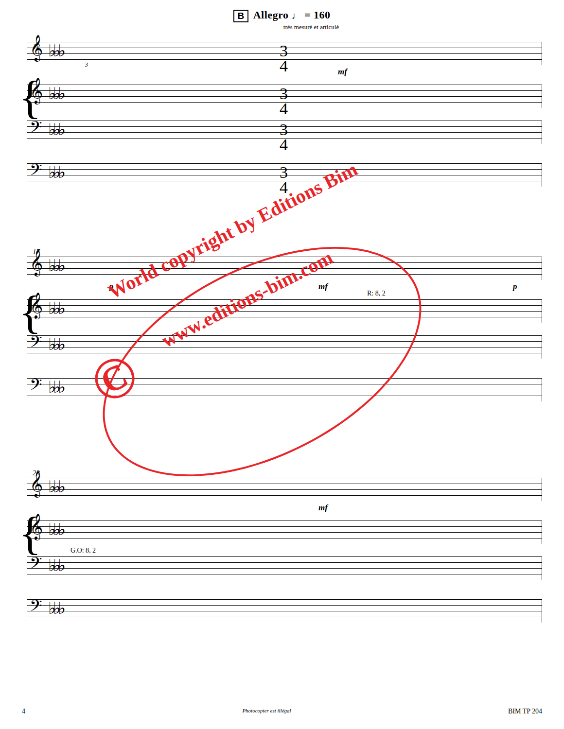BAllegro ♩ = 160
très mesuré et articulé
12
𝄞 ♭♭♭ 3 34 mf
{
𝄞 ♭♭♭ 34
𝄢 ♭♭♭ 34
𝄢 ♭♭♭ 34
17
𝄞 ♭♭♭ p mf p
{
𝄞 ♭♭♭ R: 8, 2
𝄢 ♭♭♭
𝄢 ♭♭♭
23
𝄞 ♭♭♭ mf
{
𝄞 ♭♭♭
𝄢 ♭♭♭ G.O: 8, 2
𝄢 ♭♭♭
©
World copyright by Editions Bim
www.editions-bim.com
4 BIM TP 204
Photocopier est illégal